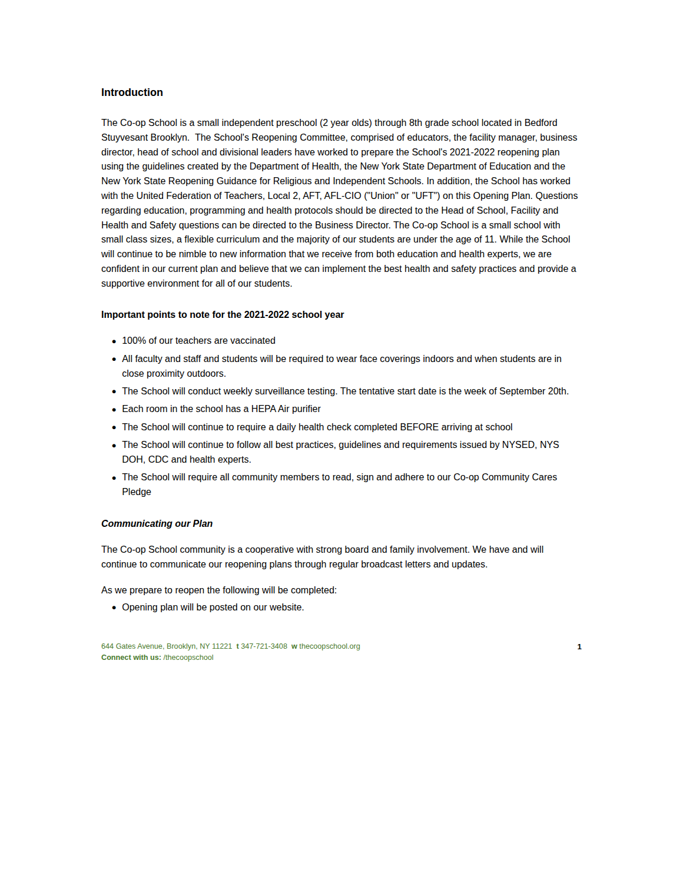Introduction
The Co-op School is a small independent preschool (2 year olds) through 8th grade school located in Bedford Stuyvesant Brooklyn. The School's Reopening Committee, comprised of educators, the facility manager, business director, head of school and divisional leaders have worked to prepare the School's 2021-2022 reopening plan using the guidelines created by the Department of Health, the New York State Department of Education and the New York State Reopening Guidance for Religious and Independent Schools. In addition, the School has worked with the United Federation of Teachers, Local 2, AFT, AFL-CIO ("Union" or "UFT") on this Opening Plan. Questions regarding education, programming and health protocols should be directed to the Head of School, Facility and Health and Safety questions can be directed to the Business Director. The Co-op School is a small school with small class sizes, a flexible curriculum and the majority of our students are under the age of 11. While the School will continue to be nimble to new information that we receive from both education and health experts, we are confident in our current plan and believe that we can implement the best health and safety practices and provide a supportive environment for all of our students.
Important points to note for the 2021-2022 school year
100% of our teachers are vaccinated
All faculty and staff and students will be required to wear face coverings indoors and when students are in close proximity outdoors.
The School will conduct weekly surveillance testing. The tentative start date is the week of September 20th.
Each room in the school has a HEPA Air purifier
The School will continue to require a daily health check completed BEFORE arriving at school
The School will continue to follow all best practices, guidelines and requirements issued by NYSED, NYS DOH, CDC and health experts.
The School will require all community members to read, sign and adhere to our Co-op Community Cares Pledge
Communicating our Plan
The Co-op School community is a cooperative with strong board and family involvement. We have and will continue to communicate our reopening plans through regular broadcast letters and updates.
As we prepare to reopen the following will be completed:
Opening plan will be posted on our website.
1 644 Gates Avenue, Brooklyn, NY 11221 t 347-721-3408 w thecoopschool.org Connect with us: /thecoopschool